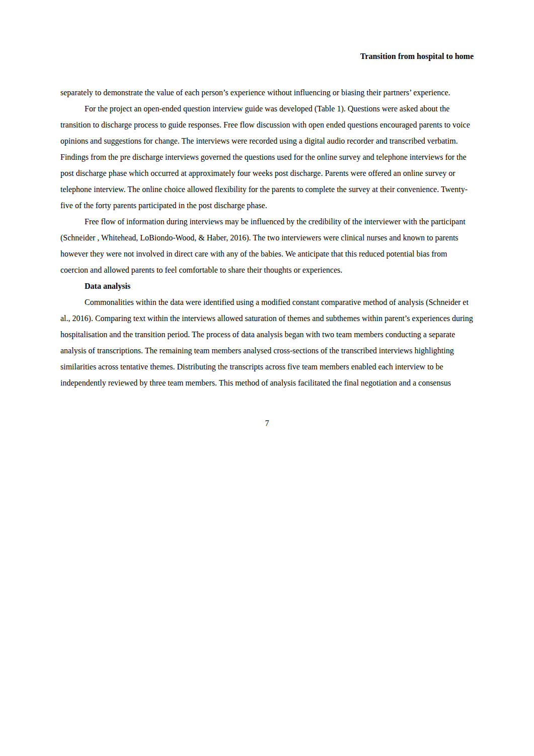Transition from hospital to home
separately to demonstrate the value of each person’s experience without influencing or biasing their partners’ experience.
For the project an open-ended question interview guide was developed (Table 1). Questions were asked about the transition to discharge process to guide responses. Free flow discussion with open ended questions encouraged parents to voice opinions and suggestions for change. The interviews were recorded using a digital audio recorder and transcribed verbatim. Findings from the pre discharge interviews governed the questions used for the online survey and telephone interviews for the post discharge phase which occurred at approximately four weeks post discharge. Parents were offered an online survey or telephone interview. The online choice allowed flexibility for the parents to complete the survey at their convenience. Twenty-five of the forty parents participated in the post discharge phase.
Free flow of information during interviews may be influenced by the credibility of the interviewer with the participant (Schneider , Whitehead, LoBiondo-Wood, & Haber, 2016). The two interviewers were clinical nurses and known to parents however they were not involved in direct care with any of the babies. We anticipate that this reduced potential bias from coercion and allowed parents to feel comfortable to share their thoughts or experiences.
Data analysis
Commonalities within the data were identified using a modified constant comparative method of analysis (Schneider et al., 2016). Comparing text within the interviews allowed saturation of themes and subthemes within parent’s experiences during hospitalisation and the transition period. The process of data analysis began with two team members conducting a separate analysis of transcriptions. The remaining team members analysed cross-sections of the transcribed interviews highlighting similarities across tentative themes. Distributing the transcripts across five team members enabled each interview to be independently reviewed by three team members. This method of analysis facilitated the final negotiation and a consensus
7